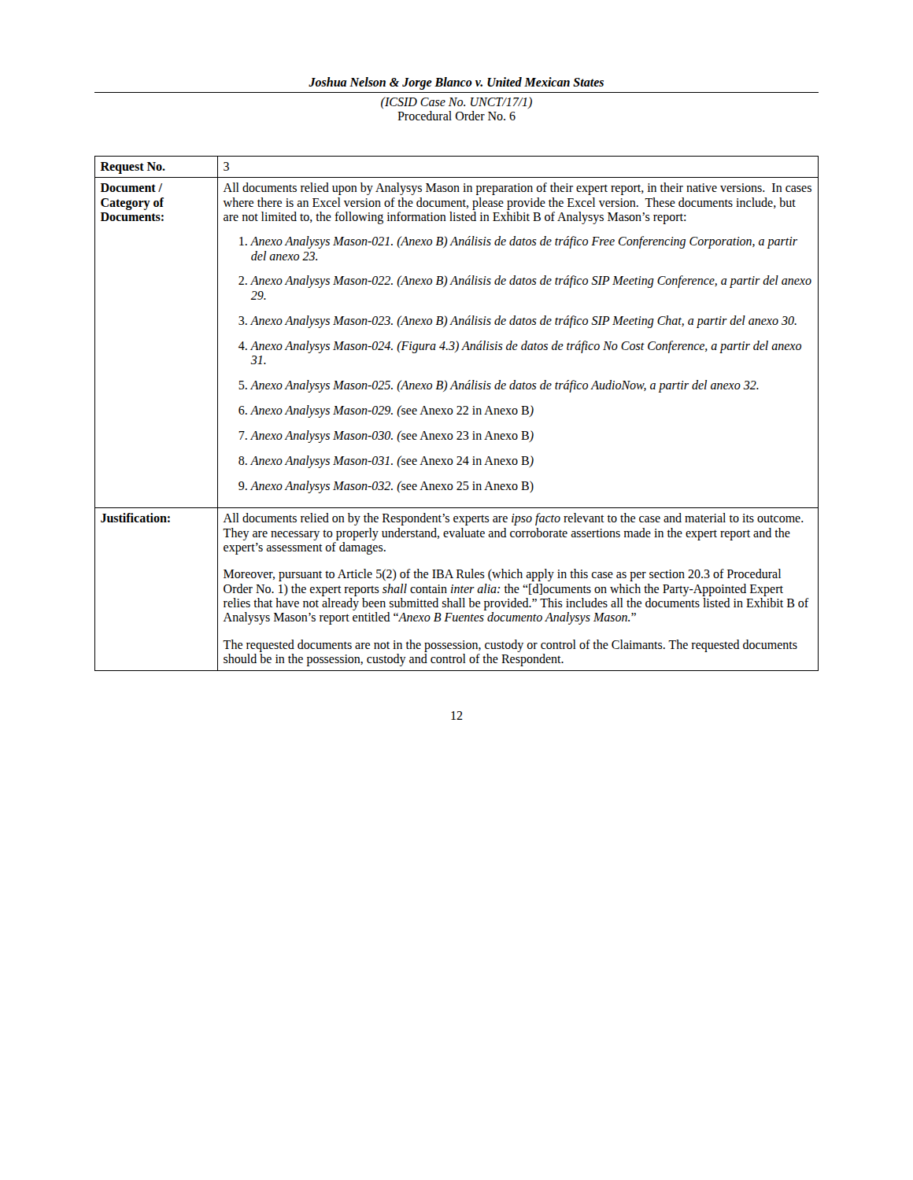Joshua Nelson & Jorge Blanco v. United Mexican States (ICSID Case No. UNCT/17/1) Procedural Order No. 6
| Request No. | 3 |
| Document / Category of Documents: | All documents relied upon by Analysys Mason in preparation of their expert report, in their native versions. In cases where there is an Excel version of the document, please provide the Excel version. These documents include, but are not limited to, the following information listed in Exhibit B of Analysys Mason’s report: Anexo Analysys Mason-021. (Anexo B) Análisis de datos de tráfico Free Conferencing Corporation, a partir del anexo 23. Anexo Analysys Mason-022. (Anexo B) Análisis de datos de tráfico SIP Meeting Conference, a partir del anexo 29. Anexo Analysys Mason-023. (Anexo B) Análisis de datos de tráfico SIP Meeting Chat, a partir del anexo 30. Anexo Analysys Mason-024. (Figura 4.3) Análisis de datos de tráfico No Cost Conference, a partir del anexo 31. Anexo Analysys Mason-025. (Anexo B) Análisis de datos de tráfico AudioNow, a partir del anexo 32. Anexo Analysys Mason-029. ( see Anexo 22 in Anexo B ) Anexo Analysys Mason-030. ( see Anexo 23 in Anexo B ) Anexo Analysys Mason-031. ( see Anexo 24 in Anexo B ) Anexo Analysys Mason-032. ( see Anexo 25 in Anexo B) |
| Justification: | All documents relied on by the Respondent’s experts are ipso facto relevant to the case and material to its outcome. They are necessary to properly understand, evaluate and corroborate assertions made in the expert report and the expert’s assessment of damages. Moreover, pursuant to Article 5(2) of the IBA Rules (which apply in this case as per section 20.3 of Procedural Order No. 1) the expert reports shall contain inter alia: the “[d]ocuments on which the Party-Appointed Expert relies that have not already been submitted shall be provided.” This includes all the documents listed in Exhibit B of Analysys Mason’s report entitled “ Anexo B Fuentes documento Analysys Mason. ” The requested documents are not in the possession, custody or control of the Claimants. The requested documents should be in the possession, custody and control of the Respondent. |
12